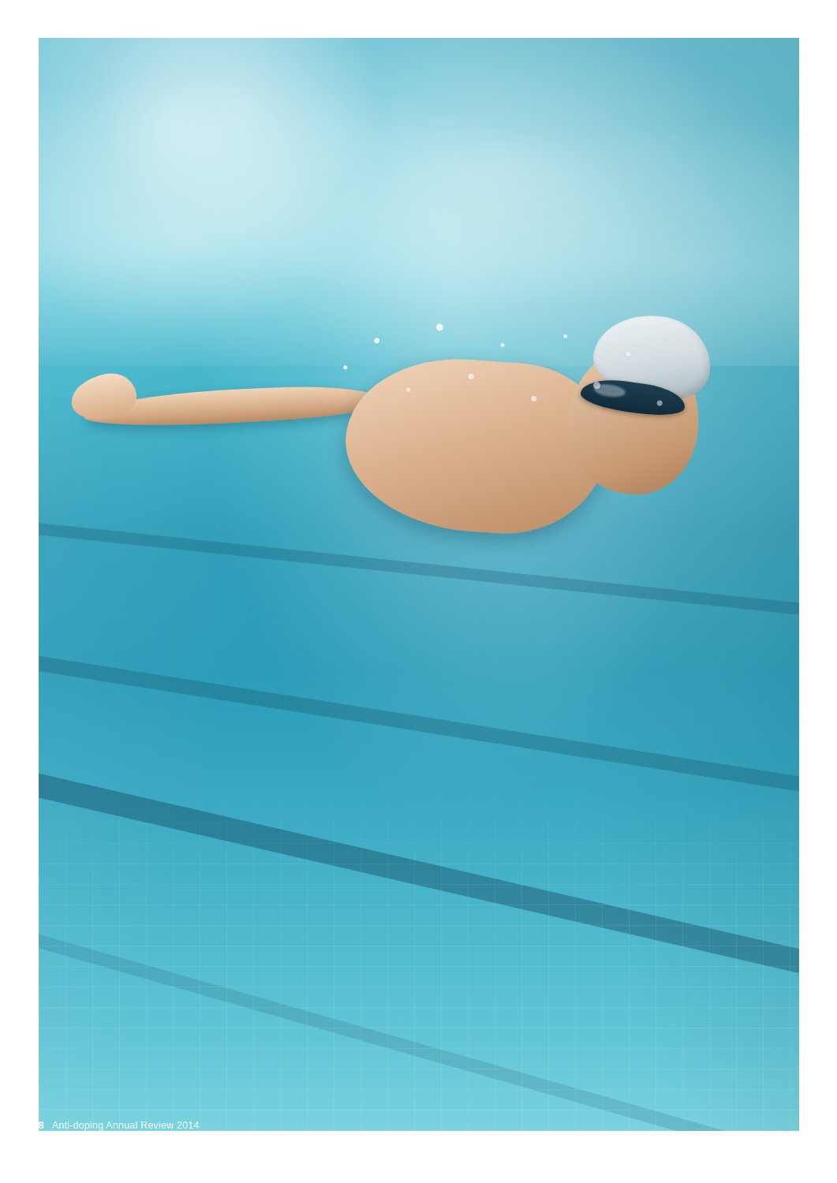8 Anti-doping Annual Review 2014